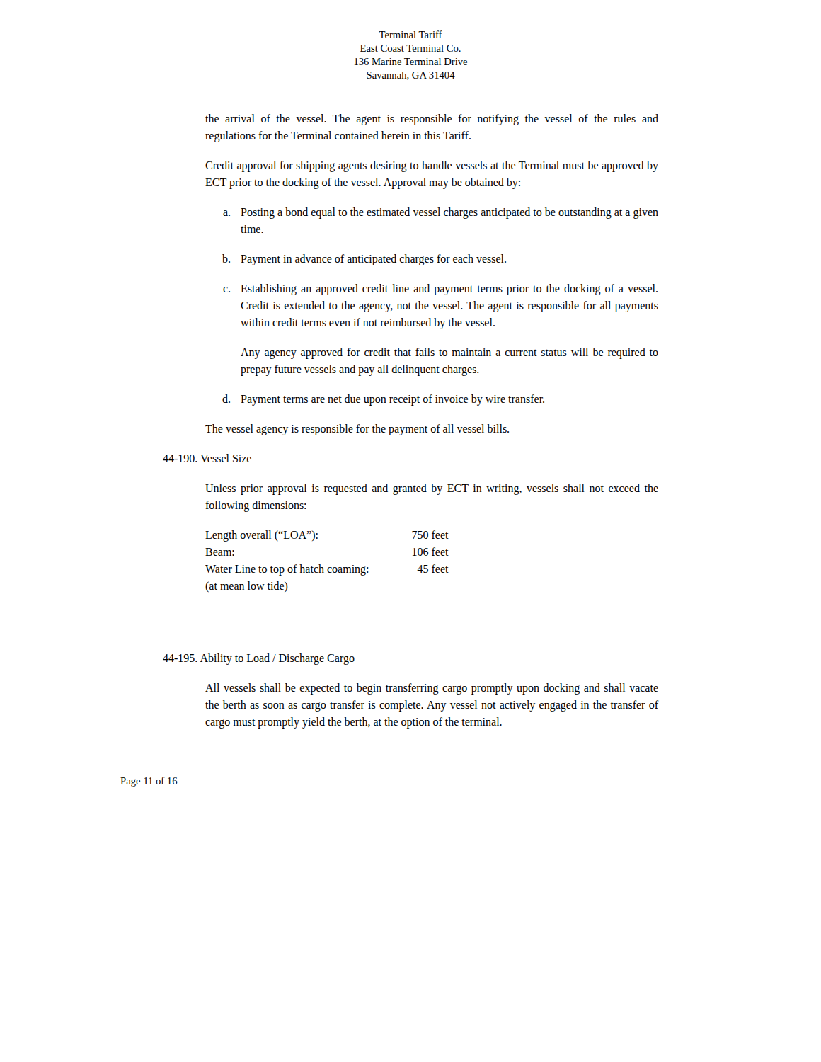Terminal Tariff
East Coast Terminal Co.
136 Marine Terminal Drive
Savannah, GA 31404
the arrival of the vessel. The agent is responsible for notifying the vessel of the rules and regulations for the Terminal contained herein in this Tariff.
Credit approval for shipping agents desiring to handle vessels at the Terminal must be approved by ECT prior to the docking of the vessel. Approval may be obtained by:
Posting a bond equal to the estimated vessel charges anticipated to be outstanding at a given time.
Payment in advance of anticipated charges for each vessel.
Establishing an approved credit line and payment terms prior to the docking of a vessel. Credit is extended to the agency, not the vessel. The agent is responsible for all payments within credit terms even if not reimbursed by the vessel.
Any agency approved for credit that fails to maintain a current status will be required to prepay future vessels and pay all delinquent charges.
Payment terms are net due upon receipt of invoice by wire transfer.
The vessel agency is responsible for the payment of all vessel bills.
44-190. Vessel Size
Unless prior approval is requested and granted by ECT in writing, vessels shall not exceed the following dimensions:
| Length overall (“LOA”): | 750 feet |
| Beam: | 106 feet |
| Water Line to top of hatch coaming: | 45 feet |
| (at mean low tide) | |
44-195. Ability to Load / Discharge Cargo
All vessels shall be expected to begin transferring cargo promptly upon docking and shall vacate the berth as soon as cargo transfer is complete. Any vessel not actively engaged in the transfer of cargo must promptly yield the berth, at the option of the terminal.
Page 11 of 16